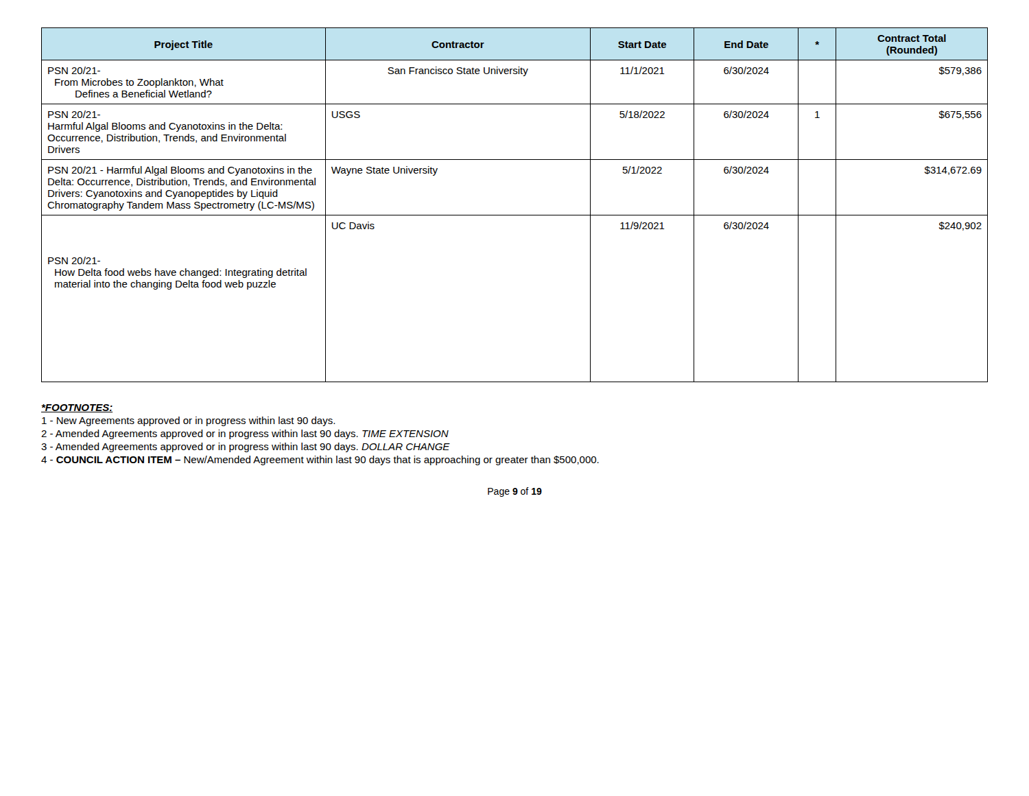| Project Title | Contractor | Start Date | End Date | * | Contract Total (Rounded) |
| --- | --- | --- | --- | --- | --- |
| PSN 20/21- From Microbes to Zooplankton, What Defines a Beneficial Wetland? | San Francisco State University | 11/1/2021 | 6/30/2024 | | $579,386 |
| PSN 20/21- Harmful Algal Blooms and Cyanotoxins in the Delta: Occurrence, Distribution, Trends, and Environmental Drivers | USGS | 5/18/2022 | 6/30/2024 | 1 | $675,556 |
| PSN 20/21 - Harmful Algal Blooms and Cyanotoxins in the Delta: Occurrence, Distribution, Trends, and Environmental Drivers: Cyanotoxins and Cyanopeptides by Liquid Chromatography Tandem Mass Spectrometry (LC-MS/MS) | Wayne State University | 5/1/2022 | 6/30/2024 | | $314,672.69 |
| PSN 20/21- How Delta food webs have changed: Integrating detrital material into the changing Delta food web puzzle | UC Davis | 11/9/2021 | 6/30/2024 | | $240,902 |
*FOOTNOTES:
1 - New Agreements approved or in progress within last 90 days.
2 - Amended Agreements approved or in progress within last 90 days. TIME EXTENSION
3 - Amended Agreements approved or in progress within last 90 days. DOLLAR CHANGE
4 - COUNCIL ACTION ITEM – New/Amended Agreement within last 90 days that is approaching or greater than $500,000.
Page 9 of 19